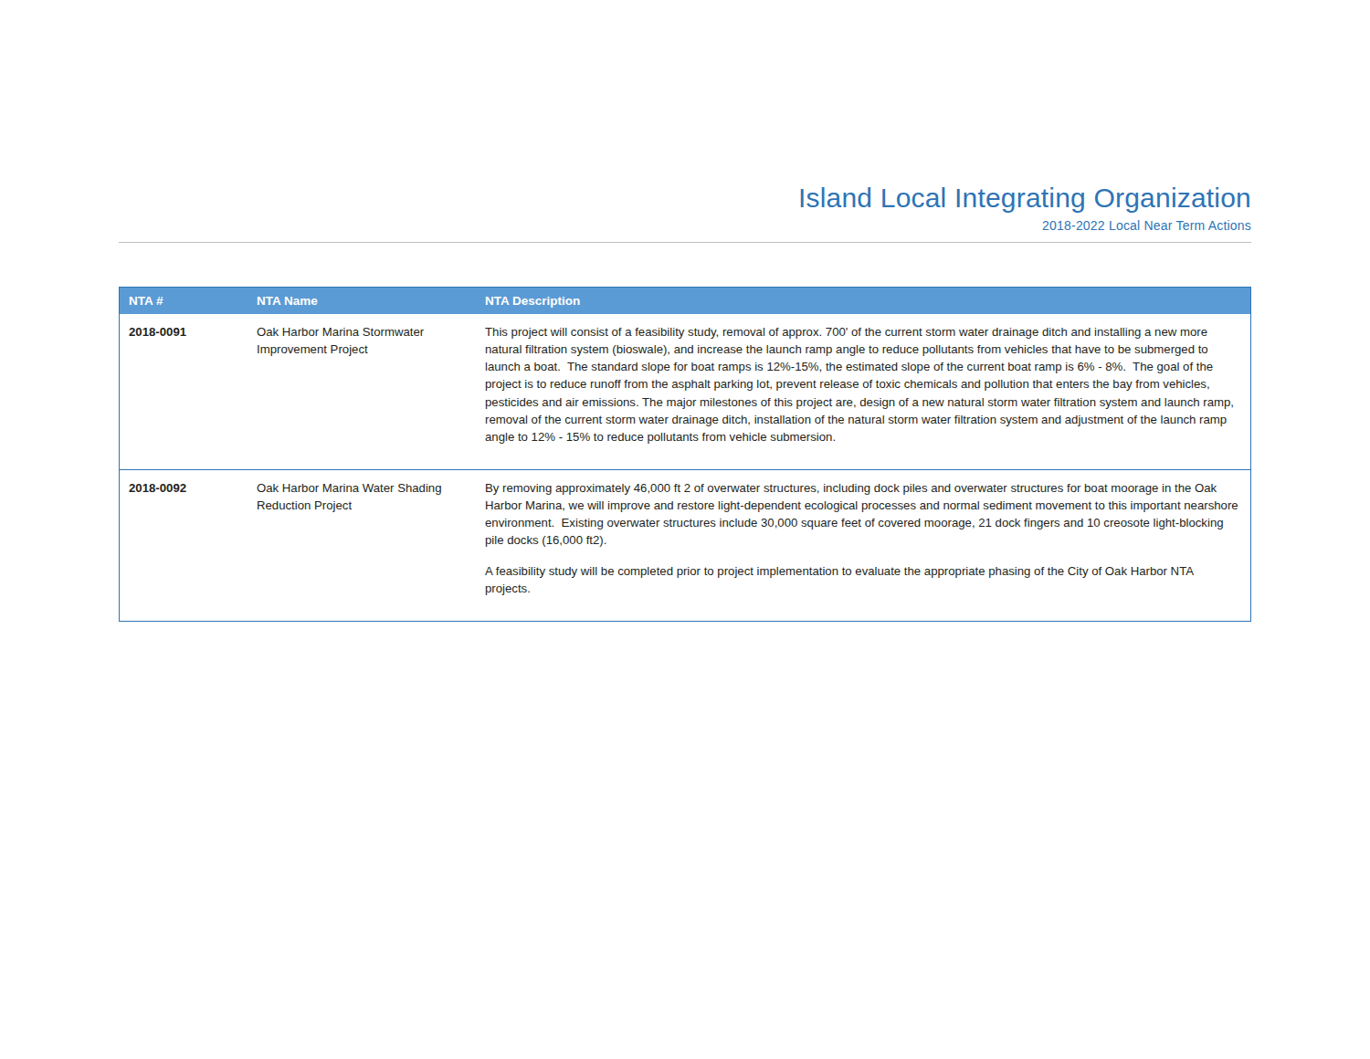Island Local Integrating Organization
2018-2022 Local Near Term Actions
| NTA # | NTA Name | NTA Description |
| --- | --- | --- |
| 2018-0091 | Oak Harbor Marina Stormwater Improvement Project | This project will consist of a feasibility study, removal of approx. 700' of the current storm water drainage ditch and installing a new more natural filtration system (bioswale), and increase the launch ramp angle to reduce pollutants from vehicles that have to be submerged to launch a boat. The standard slope for boat ramps is 12%-15%, the estimated slope of the current boat ramp is 6% - 8%. The goal of the project is to reduce runoff from the asphalt parking lot, prevent release of toxic chemicals and pollution that enters the bay from vehicles, pesticides and air emissions. The major milestones of this project are, design of a new natural storm water filtration system and launch ramp, removal of the current storm water drainage ditch, installation of the natural storm water filtration system and adjustment of the launch ramp angle to 12% - 15% to reduce pollutants from vehicle submersion. |
| 2018-0092 | Oak Harbor Marina Water Shading Reduction Project | By removing approximately 46,000 ft 2 of overwater structures, including dock piles and overwater structures for boat moorage in the Oak Harbor Marina, we will improve and restore light-dependent ecological processes and normal sediment movement to this important nearshore environment. Existing overwater structures include 30,000 square feet of covered moorage, 21 dock fingers and 10 creosote light-blocking pile docks (16,000 ft2). A feasibility study will be completed prior to project implementation to evaluate the appropriate phasing of the City of Oak Harbor NTA projects. |